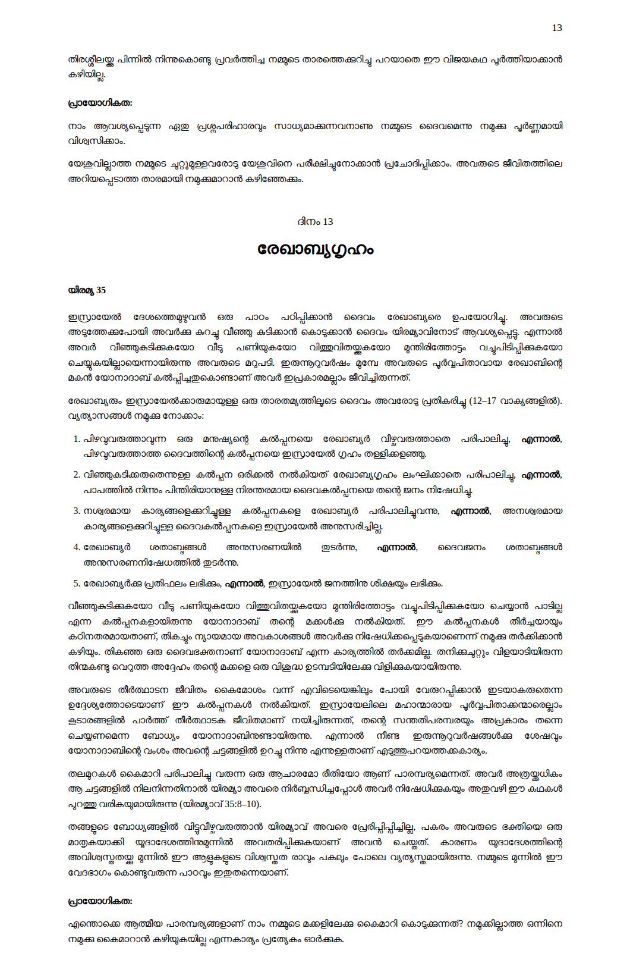13
തിരശ്ശീലയ്ക്കു പിന്നിൽ നിന്നുകൊണ്ടു പ്രവർത്തിച്ച നമ്മുടെ താരത്തെക്കുറിച്ചു പറയാതെ ഈ വിജയകഥ പൂർത്തിയാക്കാൻ കഴിയില്ല.
പ്രായോഗികത:
നാം ആവശ്യപ്പെടുന്ന ഏതു പ്രശ്നപരിഹാരവും സാധ്യമാക്കുന്നവനാണു നമ്മുടെ ദൈവമെന്നു നമുക്കു പൂർണ്ണമായി വിശ്വസിക്കാം.
യേശുവില്ലാത്ത നമ്മുടെ ചുറ്റുമുള്ളവരോടു യേശുവിനെ പരീക്ഷിച്ചുനോക്കാൻ പ്രചോദിപ്പിക്കാം. അവരുടെ ജീവിതത്തിലെ അറിയപ്പെടാത്ത താരമായി നമുക്കുമാറാൻ കഴിഞ്ഞേക്കും.
ദിനം 13
രേഖാബ്യഗൃഹം
യിരമ്യ 35
ഇസ്രായേൽ ദേശത്തെമുഴുവൻ ഒരു പാഠം പഠിപ്പിക്കാൻ ദൈവം രേഖാബ്യരെ ഉപയോഗിച്ചു. അവരുടെ അടുത്തേക്കുപോയി അവർക്കു കുറച്ചു വീഞ്ഞു കുടിക്കാൻ കൊടുക്കാൻ ദൈവം യിരമ്യാവിനോട് ആവശ്യപ്പെട്ടു. എന്നാൽ അവർ വീഞ്ഞുകുടിക്കുകയോ വീടു പണിയുകയോ വിത്തുവിതയ്ക്കുകയോ മുന്തിരിത്തോട്ടം വച്ചുപിടിപ്പിക്കുകയോ ചെയ്യുകയില്ലായെന്നായിരുന്നു അവരുടെ മറുപടി. ഇരുന്നൂറുവർഷം മുമ്പേ അവരുടെ പൂർവ്വപിതാവായ രേഖാബിന്റെ മകൻ യോനാദാബ് കൽപ്പിച്ചതുകൊണ്ടാണ് അവർ ഇപ്രകാരമല്ലാം ജീവിച്ചിരുന്നത്.
രേഖാബ്യരും ഇസ്രായേൽക്കാരുമായുള്ള ഒരു താരതമ്യത്തിലൂടെ ദൈവം അവരോടു പ്രതികരിച്ചു (12–17 വാക്യങ്ങളിൽ). വ്യത്യാസങ്ങൾ നമുക്കു നോക്കാം:
പിഴവുവരുത്താവുന്ന ഒരു മനുഷ്യന്റെ കൽപ്പനയെ രേഖാബ്യർ വീഴ്ചവരുത്താതെ പരിപാലിച്ചു, എന്നാൽ, പിഴവുവരുത്താത്ത ദൈവത്തിന്റെ കൽപ്പനയെ ഇസ്രായേൽ ഗൃഹം തള്ളിക്കളഞ്ഞു.
വീഞ്ഞുകുടിക്കരുതെന്നുള്ള കൽപ്പന ഒരിക്കൽ നൽകിയത് രേഖാബ്യഗൃഹം ലംഘിക്കാതെ പരിപാലിച്ചു, എന്നാൽ, പാപത്തിൽ നിന്നും പിന്തിരിയാനുള്ള നിരന്തരമായ ദൈവകൽപ്പനയെ തന്റെ ജനം നിഷേധിച്ചു.
നശ്വരമായ കാര്യങ്ങളെക്കുറിച്ചുള്ള കൽപ്പനകളെ രേഖാബ്യർ പരിപാലിച്ചുവന്നു, എന്നാൽ, അനശ്വരമായ കാര്യങ്ങളെക്കുറിച്ചുള്ള ദൈവകൽപ്പനകളെ ഇസ്രായേൽ അനുസരിച്ചില്ല.
രേഖാബ്യർ ശതാബ്ദങ്ങൾ അനുസരണയിൽ തുടർന്നു, എന്നാൽ, ദൈവജനം ശതാബ്ദങ്ങൾ അനുസരണനിഷേധത്തിൽ തുടർന്നു.
രേഖാബ്യർക്കു പ്രതിഫലം ലഭിക്കും, എന്നാൽ, ഇസ്രായേൽ ജനത്തിനു ശിക്ഷയും ലഭിക്കും.
വീഞ്ഞുകുടിക്കുകയോ വീടു പണിയുകയോ വിത്തുവിതയ്ക്കുകയോ മുന്തിരിത്തോട്ടം വച്ചുപിടിപ്പിക്കുകയോ ചെയ്യാൻ പാടില്ല എന്ന കൽപ്പനകളായിരുന്നു യോനാദാബ് തന്റെ മക്കൾക്കു നൽകിയത്. ഈ കൽപ്പനകൾ തീർച്ചയായും കഠിനതരമായതാണ്, തികച്ചും ന്യായമായ അവകാശങ്ങൾ അവർക്കു നിഷേധിക്കപ്പെടുകയാണെന്ന് നമുക്കു തർക്കിക്കാൻ കഴിയും. തികഞ്ഞ ഒരു ദൈവഭക്തനാണ് യോനാദാബ് എന്ന കാര്യത്തിൽ തർക്കമില്ല. തനിക്കുചുറ്റും വിളയാടിയിരുന്ന തിന്മകണ്ടു വെറുത്ത അദ്ദേഹം തന്റെ മക്കളെ ഒരു വിശുദ്ധ ഉടമ്പടിയിലേക്കു വിളിക്കുകയായിരുന്നു.
അവരുടെ തീർത്ഥാടന ജീവിതം കൈമോശം വന്ന് എവിടെയെങ്കിലും പോയി വേരുറപ്പിക്കാൻ ഇടയാകരുതെന്ന ഉദ്ദേശ്യത്തോടെയാണ് ഈ കൽപ്പനകൾ നൽകിയത്. ഇസ്രായേലിലെ മഹാന്മാരായ പൂർവ്വപിതാക്കന്മാരെല്ലാം കൂടാരങ്ങളിൽ പാർത്ത് തീർത്ഥാടക ജീവിതമാണ് നയിച്ചിരുന്നത്, തന്റെ സന്തതിപരമ്പരയും അപ്രകാരം തന്നെ ചെയ്യണമെന്ന ബോധ്യം യോനാദാബിനുണ്ടായിരുന്നു. എന്നാൽ നീണ്ട ഇരുന്നൂറുവർഷങ്ങൾക്കു ശേഷവും യോനാദാബിന്റെ വംശം അവന്റെ ചട്ടങ്ങളിൽ ഉറച്ചു നിന്നു എന്നുള്ളതാണ് എടുത്തുപറയത്തക്കകാര്യം.
തലമുറകൾ കൈമാറി പരിപാലിച്ചു വരുന്ന ഒരു ആചാരമോ രീതിയോ ആണ് പാരമ്പര്യമെന്നത്. അവർ അത്രയ്ക്കധികം ആ ചട്ടങ്ങളിൽ നിലനിന്നതിനാൽ യിരമ്യാ അവരെ നിർബ്ബന്ധിച്ചപ്പോൾ അവർ നിഷേധിക്കുകയും അതുവഴി ഈ കഥകൾ പുറത്തു വരികയുമായിരുന്നു (യിരമ്യാവ് 35:8–10).
തങ്ങളുടെ ബോധ്യങ്ങളിൽ വിട്ടുവീഴ്ചവരുത്താൻ യിരമ്യാവ് അവരെ പ്രേരിപ്പിപ്പിച്ചില്ല, പകരം അവരുടെ ഭക്തിയെ ഒരു മാതൃകയാക്കി യൂദാദേശത്തിനുമുന്നിൽ അവതരിപ്പിക്കുകയാണ് അവൻ ചെയ്തത്. കാരണം യുദാദേശത്തിന്റെ അവിശ്വസ്തതയ്ക്കു മുന്നിൽ ഈ ആളുകളുടെ വിശ്വസ്തത രാവും പകലും പോലെ വ്യത്യസ്തമായിരുന്നു. നമ്മുടെ മുന്നിൽ ഈ വേദഭാഗം കൊണ്ടുവരുന്ന പാഠവും ഇതുതന്നെയാണ്.
പ്രായോഗികത:
എന്തൊക്കെ ആത്മീയ പാരമ്പര്യങ്ങളാണ് നാം നമ്മുടെ മക്കളിലേക്കു കൈമാറി കൊടുക്കുന്നത്? നമുക്കില്ലാത്ത ഒന്നിനെ നമുക്കു കൈമാറാൻ കഴിയുകയില്ല എന്നകാര്യം പ്രത്യേകം ഓർക്കുക.